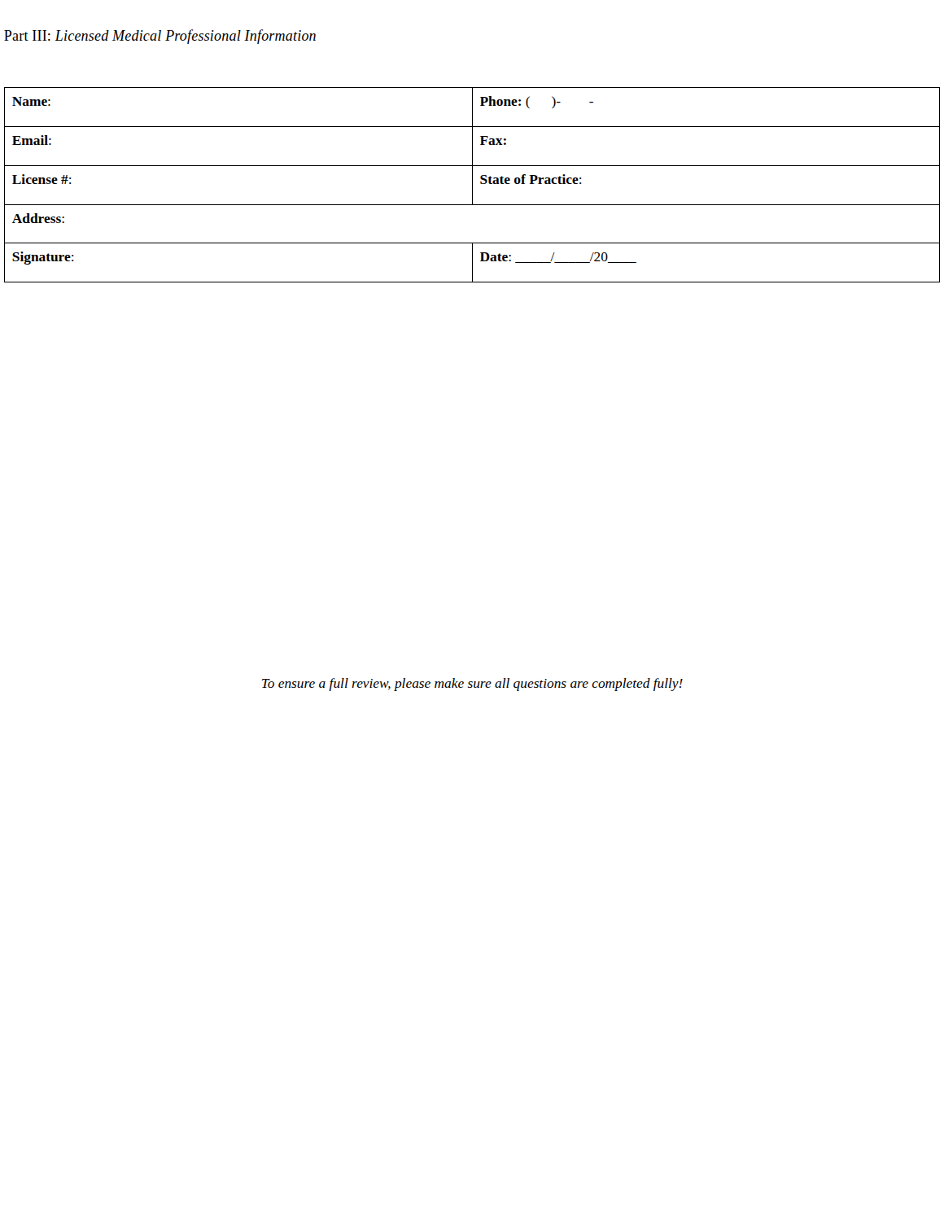Part III: Licensed Medical Professional Information
| Name : | Phone: ( )- - |
| Email : | Fax: |
| License # : | State of Practice : |
| Address : |
| Signature : | Date : _____/_____/20____ |
To ensure a full review, please make sure all questions are completed fully!